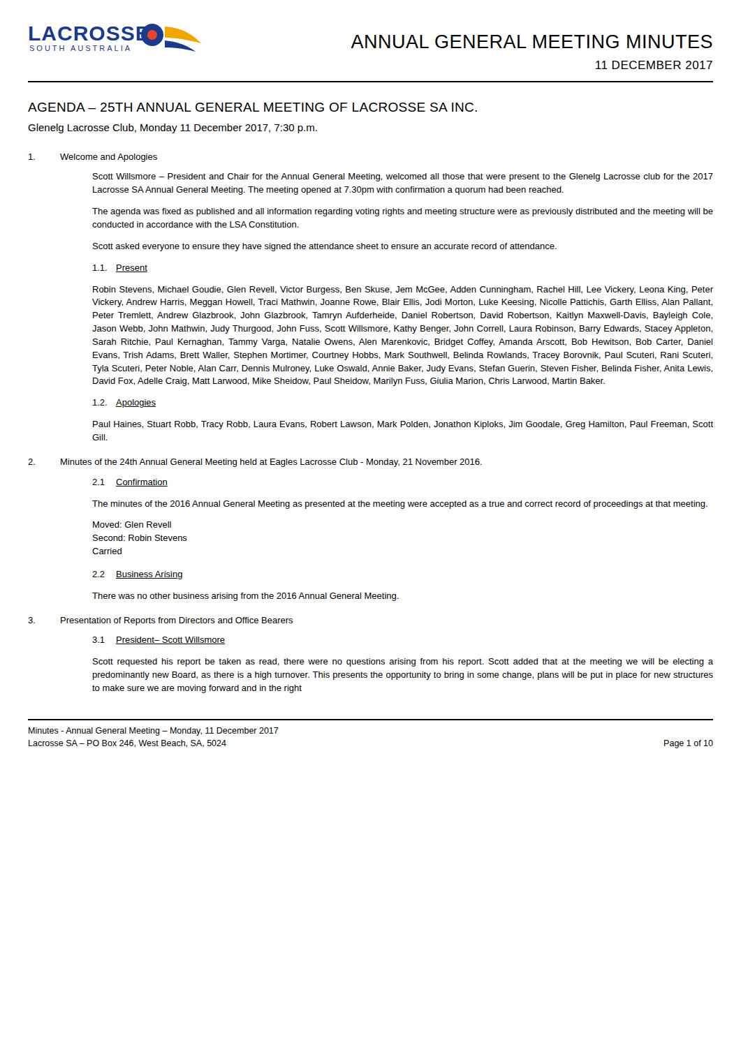LACROSSE SOUTH AUSTRALIA
ANNUAL GENERAL MEETING MINUTES
11 DECEMBER 2017
AGENDA – 25TH ANNUAL GENERAL MEETING OF LACROSSE SA INC.
Glenelg Lacrosse Club, Monday 11 December 2017, 7:30 p.m.
Welcome and Apologies
Scott Willsmore – President and Chair for the Annual General Meeting, welcomed all those that were present to the Glenelg Lacrosse club for the 2017 Lacrosse SA Annual General Meeting. The meeting opened at 7.30pm with confirmation a quorum had been reached.
The agenda was fixed as published and all information regarding voting rights and meeting structure were as previously distributed and the meeting will be conducted in accordance with the LSA Constitution.
Scott asked everyone to ensure they have signed the attendance sheet to ensure an accurate record of attendance.
1.1. Present
Robin Stevens, Michael Goudie, Glen Revell, Victor Burgess, Ben Skuse, Jem McGee, Adden Cunningham, Rachel Hill, Lee Vickery, Leona King, Peter Vickery, Andrew Harris, Meggan Howell, Traci Mathwin, Joanne Rowe, Blair Ellis, Jodi Morton, Luke Keesing, Nicolle Pattichis, Garth Elliss, Alan Pallant, Peter Tremlett, Andrew Glazbrook, John Glazbrook, Tamryn Aufderheide, Daniel Robertson, David Robertson, Kaitlyn Maxwell-Davis, Bayleigh Cole, Jason Webb, John Mathwin, Judy Thurgood, John Fuss, Scott Willsmore, Kathy Benger, John Correll, Laura Robinson, Barry Edwards, Stacey Appleton, Sarah Ritchie, Paul Kernaghan, Tammy Varga, Natalie Owens, Alen Marenkovic, Bridget Coffey, Amanda Arscott, Bob Hewitson, Bob Carter, Daniel Evans, Trish Adams, Brett Waller, Stephen Mortimer, Courtney Hobbs, Mark Southwell, Belinda Rowlands, Tracey Borovnik, Paul Scuteri, Rani Scuteri, Tyla Scuteri, Peter Noble, Alan Carr, Dennis Mulroney, Luke Oswald, Annie Baker, Judy Evans, Stefan Guerin, Steven Fisher, Belinda Fisher, Anita Lewis, David Fox, Adelle Craig, Matt Larwood, Mike Sheidow, Paul Sheidow, Marilyn Fuss, Giulia Marion, Chris Larwood, Martin Baker.
1.2. Apologies
Paul Haines, Stuart Robb, Tracy Robb, Laura Evans, Robert Lawson, Mark Polden, Jonathon Kiploks, Jim Goodale, Greg Hamilton, Paul Freeman, Scott Gill.
Minutes of the 24th Annual General Meeting held at Eagles Lacrosse Club - Monday, 21 November 2016.
2.1 Confirmation
The minutes of the 2016 Annual General Meeting as presented at the meeting were accepted as a true and correct record of proceedings at that meeting.
Moved: Glen Revell
Second: Robin Stevens
Carried
2.2 Business Arising
There was no other business arising from the 2016 Annual General Meeting.
Presentation of Reports from Directors and Office Bearers
3.1 President– Scott Willsmore
Scott requested his report be taken as read, there were no questions arising from his report. Scott added that at the meeting we will be electing a predominantly new Board, as there is a high turnover. This presents the opportunity to bring in some change, plans will be put in place for new structures to make sure we are moving forward and in the right
Minutes - Annual General Meeting – Monday, 11 December 2017
Lacrosse SA – PO Box 246, West Beach, SA, 5024
Page 1 of 10